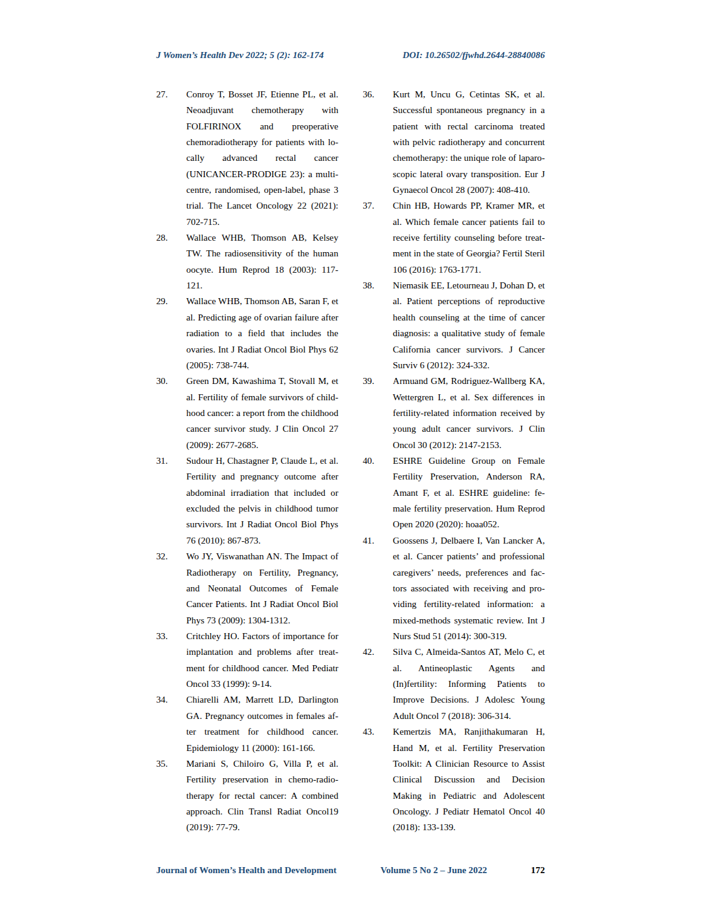J Women’s Health Dev 2022; 5 (2): 162-174
DOI: 10.26502/fjwhd.2644-28840086
27. Conroy T, Bosset JF, Etienne PL, et al. Neoadjuvant chemotherapy with FOLFIRINOX and preoperative chemoradiotherapy for patients with locally advanced rectal cancer (UNICANCER-PRODIGE 23): a multicentre, randomised, open-label, phase 3 trial. The Lancet Oncology 22 (2021): 702-715.
28. Wallace WHB, Thomson AB, Kelsey TW. The radiosensitivity of the human oocyte. Hum Reprod 18 (2003): 117-121.
29. Wallace WHB, Thomson AB, Saran F, et al. Predicting age of ovarian failure after radiation to a field that includes the ovaries. Int J Radiat Oncol Biol Phys 62 (2005): 738-744.
30. Green DM, Kawashima T, Stovall M, et al. Fertility of female survivors of childhood cancer: a report from the childhood cancer survivor study. J Clin Oncol 27 (2009): 2677-2685.
31. Sudour H, Chastagner P, Claude L, et al. Fertility and pregnancy outcome after abdominal irradiation that included or excluded the pelvis in childhood tumor survivors. Int J Radiat Oncol Biol Phys 76 (2010): 867-873.
32. Wo JY, Viswanathan AN. The Impact of Radiotherapy on Fertility, Pregnancy, and Neonatal Outcomes of Female Cancer Patients. Int J Radiat Oncol Biol Phys 73 (2009): 1304-1312.
33. Critchley HO. Factors of importance for implantation and problems after treatment for childhood cancer. Med Pediatr Oncol 33 (1999): 9-14.
34. Chiarelli AM, Marrett LD, Darlington GA. Pregnancy outcomes in females after treatment for childhood cancer. Epidemiology 11 (2000): 161-166.
35. Mariani S, Chiloiro G, Villa P, et al. Fertility preservation in chemo-radiotherapy for rectal cancer: A combined approach. Clin Transl Radiat Oncol19 (2019): 77-79.
36. Kurt M, Uncu G, Cetintas SK, et al. Successful spontaneous pregnancy in a patient with rectal carcinoma treated with pelvic radiotherapy and concurrent chemotherapy: the unique role of laparoscopic lateral ovary transposition. Eur J Gynaecol Oncol 28 (2007): 408-410.
37. Chin HB, Howards PP, Kramer MR, et al. Which female cancer patients fail to receive fertility counseling before treatment in the state of Georgia? Fertil Steril 106 (2016): 1763-1771.
38. Niemasik EE, Letourneau J, Dohan D, et al. Patient perceptions of reproductive health counseling at the time of cancer diagnosis: a qualitative study of female California cancer survivors. J Cancer Surviv 6 (2012): 324-332.
39. Armuand GM, Rodriguez-Wallberg KA, Wettergren L, et al. Sex differences in fertility-related information received by young adult cancer survivors. J Clin Oncol 30 (2012): 2147-2153.
40. ESHRE Guideline Group on Female Fertility Preservation, Anderson RA, Amant F, et al. ESHRE guideline: female fertility preservation. Hum Reprod Open 2020 (2020): hoaa052.
41. Goossens J, Delbaere I, Van Lancker A, et al. Cancer patients’ and professional caregivers’ needs, preferences and factors associated with receiving and providing fertility-related information: a mixed-methods systematic review. Int J Nurs Stud 51 (2014): 300-319.
42. Silva C, Almeida-Santos AT, Melo C, et al. Antineoplastic Agents and (In)fertility: Informing Patients to Improve Decisions. J Adolesc Young Adult Oncol 7 (2018): 306-314.
43. Kemertzis MA, Ranjithakumaran H, Hand M, et al. Fertility Preservation Toolkit: A Clinician Resource to Assist Clinical Discussion and Decision Making in Pediatric and Adolescent Oncology. J Pediatr Hematol Oncol 40 (2018): 133-139.
Journal of Women’s Health and Development
Volume 5 No 2 – June 2022
172